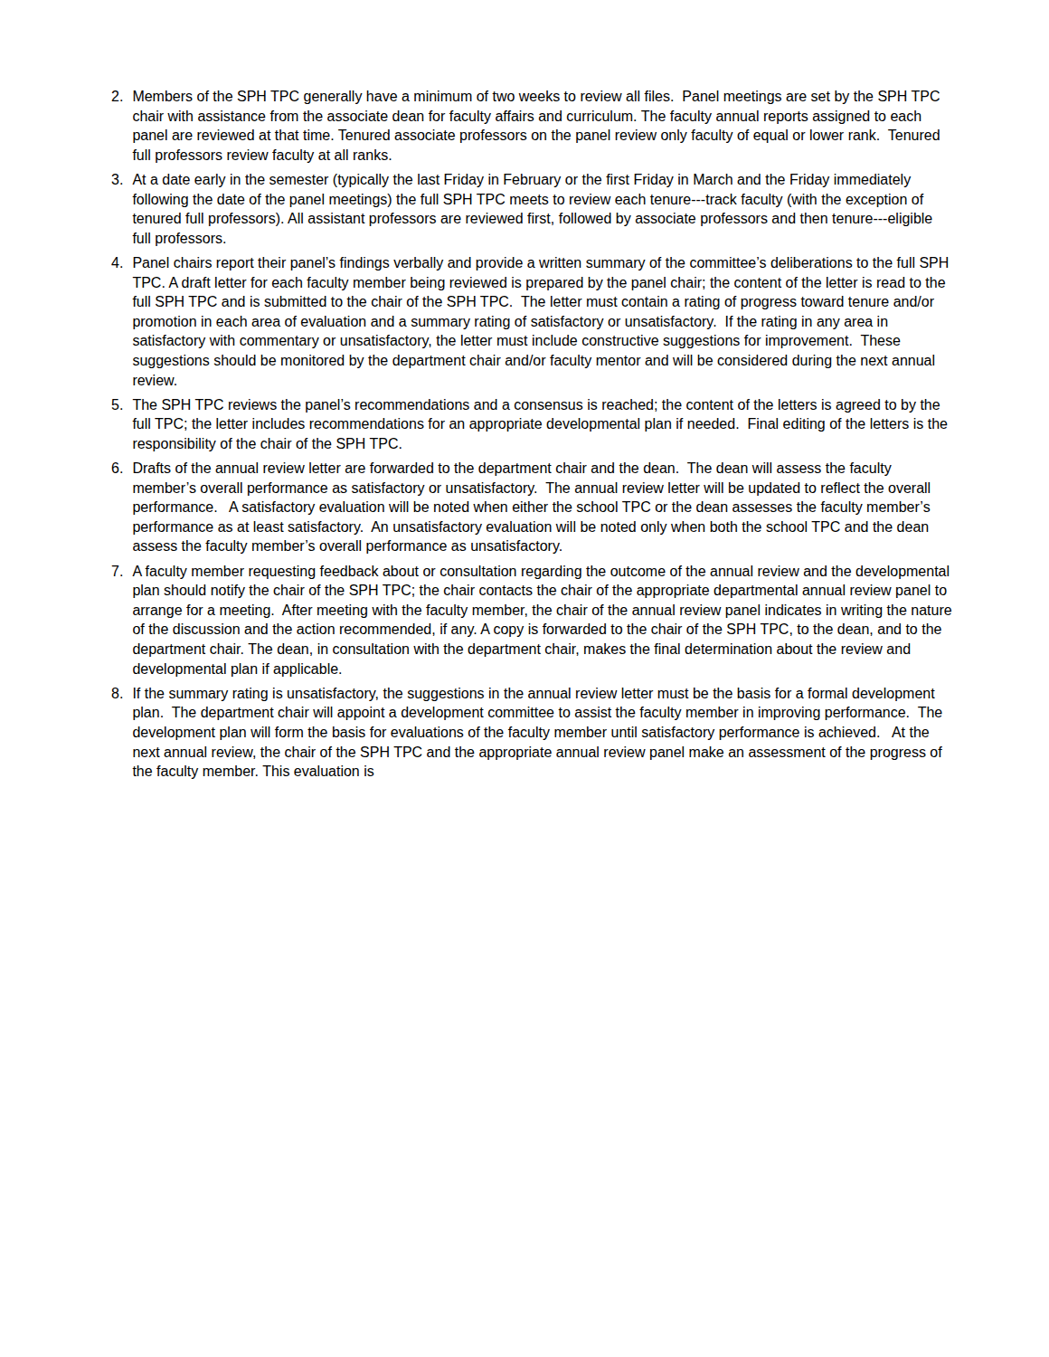Members of the SPH TPC generally have a minimum of two weeks to review all files. Panel meetings are set by the SPH TPC chair with assistance from the associate dean for faculty affairs and curriculum. The faculty annual reports assigned to each panel are reviewed at that time. Tenured associate professors on the panel review only faculty of equal or lower rank. Tenured full professors review faculty at all ranks.
At a date early in the semester (typically the last Friday in February or the first Friday in March and the Friday immediately following the date of the panel meetings) the full SPH TPC meets to review each tenure‑‑‑track faculty (with the exception of tenured full professors). All assistant professors are reviewed first, followed by associate professors and then tenure‑‑‑eligible full professors.
Panel chairs report their panel’s findings verbally and provide a written summary of the committee’s deliberations to the full SPH TPC. A draft letter for each faculty member being reviewed is prepared by the panel chair; the content of the letter is read to the full SPH TPC and is submitted to the chair of the SPH TPC. The letter must contain a rating of progress toward tenure and/or promotion in each area of evaluation and a summary rating of satisfactory or unsatisfactory. If the rating in any area in satisfactory with commentary or unsatisfactory, the letter must include constructive suggestions for improvement. These suggestions should be monitored by the department chair and/or faculty mentor and will be considered during the next annual review.
The SPH TPC reviews the panel’s recommendations and a consensus is reached; the content of the letters is agreed to by the full TPC; the letter includes recommendations for an appropriate developmental plan if needed. Final editing of the letters is the responsibility of the chair of the SPH TPC.
Drafts of the annual review letter are forwarded to the department chair and the dean. The dean will assess the faculty member’s overall performance as satisfactory or unsatisfactory. The annual review letter will be updated to reflect the overall performance. A satisfactory evaluation will be noted when either the school TPC or the dean assesses the faculty member’s performance as at least satisfactory. An unsatisfactory evaluation will be noted only when both the school TPC and the dean assess the faculty member’s overall performance as unsatisfactory.
A faculty member requesting feedback about or consultation regarding the outcome of the annual review and the developmental plan should notify the chair of the SPH TPC; the chair contacts the chair of the appropriate departmental annual review panel to arrange for a meeting. After meeting with the faculty member, the chair of the annual review panel indicates in writing the nature of the discussion and the action recommended, if any. A copy is forwarded to the chair of the SPH TPC, to the dean, and to the department chair. The dean, in consultation with the department chair, makes the final determination about the review and developmental plan if applicable.
If the summary rating is unsatisfactory, the suggestions in the annual review letter must be the basis for a formal development plan. The department chair will appoint a development committee to assist the faculty member in improving performance. The development plan will form the basis for evaluations of the faculty member until satisfactory performance is achieved. At the next annual review, the chair of the SPH TPC and the appropriate annual review panel make an assessment of the progress of the faculty member. This evaluation is